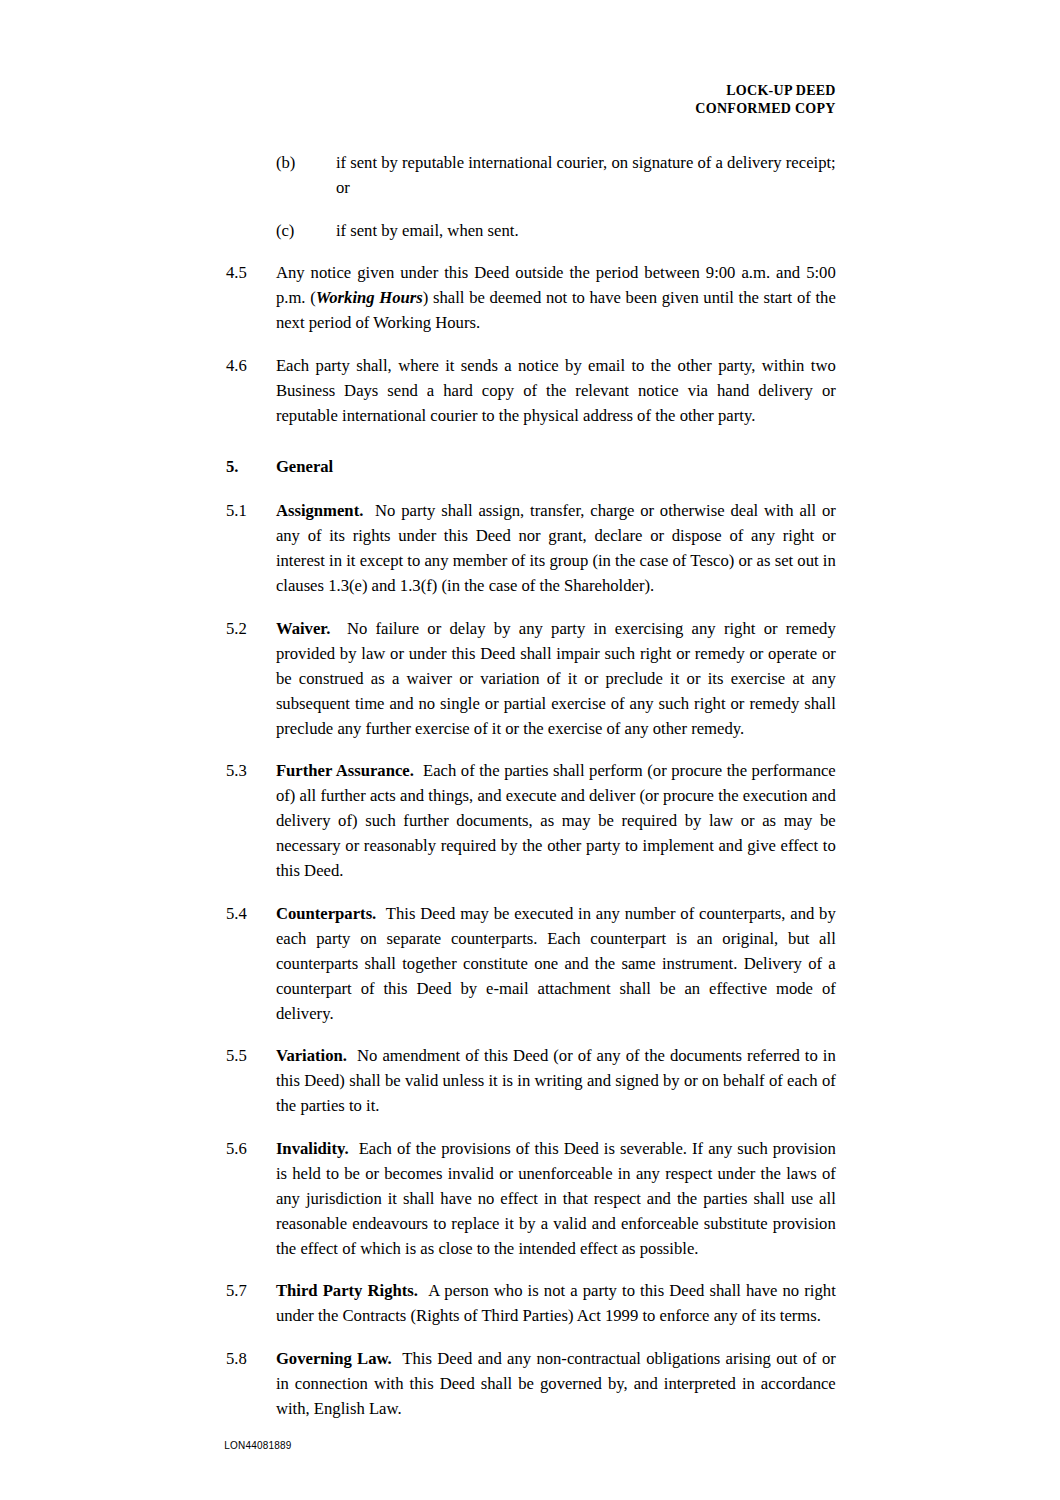LOCK-UP DEED
CONFORMED COPY
(b)
if sent by reputable international courier, on signature of a delivery receipt; or
(c)
if sent by email, when sent.
4.5
Any notice given under this Deed outside the period between 9:00 a.m. and 5:00 p.m. (Working Hours) shall be deemed not to have been given until the start of the next period of Working Hours.
4.6
Each party shall, where it sends a notice by email to the other party, within two Business Days send a hard copy of the relevant notice via hand delivery or reputable international courier to the physical address of the other party.
5.
General
5.1
Assignment. No party shall assign, transfer, charge or otherwise deal with all or any of its rights under this Deed nor grant, declare or dispose of any right or interest in it except to any member of its group (in the case of Tesco) or as set out in clauses 1.3(e) and 1.3(f) (in the case of the Shareholder).
5.2
Waiver. No failure or delay by any party in exercising any right or remedy provided by law or under this Deed shall impair such right or remedy or operate or be construed as a waiver or variation of it or preclude it or its exercise at any subsequent time and no single or partial exercise of any such right or remedy shall preclude any further exercise of it or the exercise of any other remedy.
5.3
Further Assurance. Each of the parties shall perform (or procure the performance of) all further acts and things, and execute and deliver (or procure the execution and delivery of) such further documents, as may be required by law or as may be necessary or reasonably required by the other party to implement and give effect to this Deed.
5.4
Counterparts. This Deed may be executed in any number of counterparts, and by each party on separate counterparts. Each counterpart is an original, but all counterparts shall together constitute one and the same instrument. Delivery of a counterpart of this Deed by e-mail attachment shall be an effective mode of delivery.
5.5
Variation. No amendment of this Deed (or of any of the documents referred to in this Deed) shall be valid unless it is in writing and signed by or on behalf of each of the parties to it.
5.6
Invalidity. Each of the provisions of this Deed is severable. If any such provision is held to be or becomes invalid or unenforceable in any respect under the laws of any jurisdiction it shall have no effect in that respect and the parties shall use all reasonable endeavours to replace it by a valid and enforceable substitute provision the effect of which is as close to the intended effect as possible.
5.7
Third Party Rights. A person who is not a party to this Deed shall have no right under the Contracts (Rights of Third Parties) Act 1999 to enforce any of its terms.
5.8
Governing Law. This Deed and any non-contractual obligations arising out of or in connection with this Deed shall be governed by, and interpreted in accordance with, English Law.
LON44081889